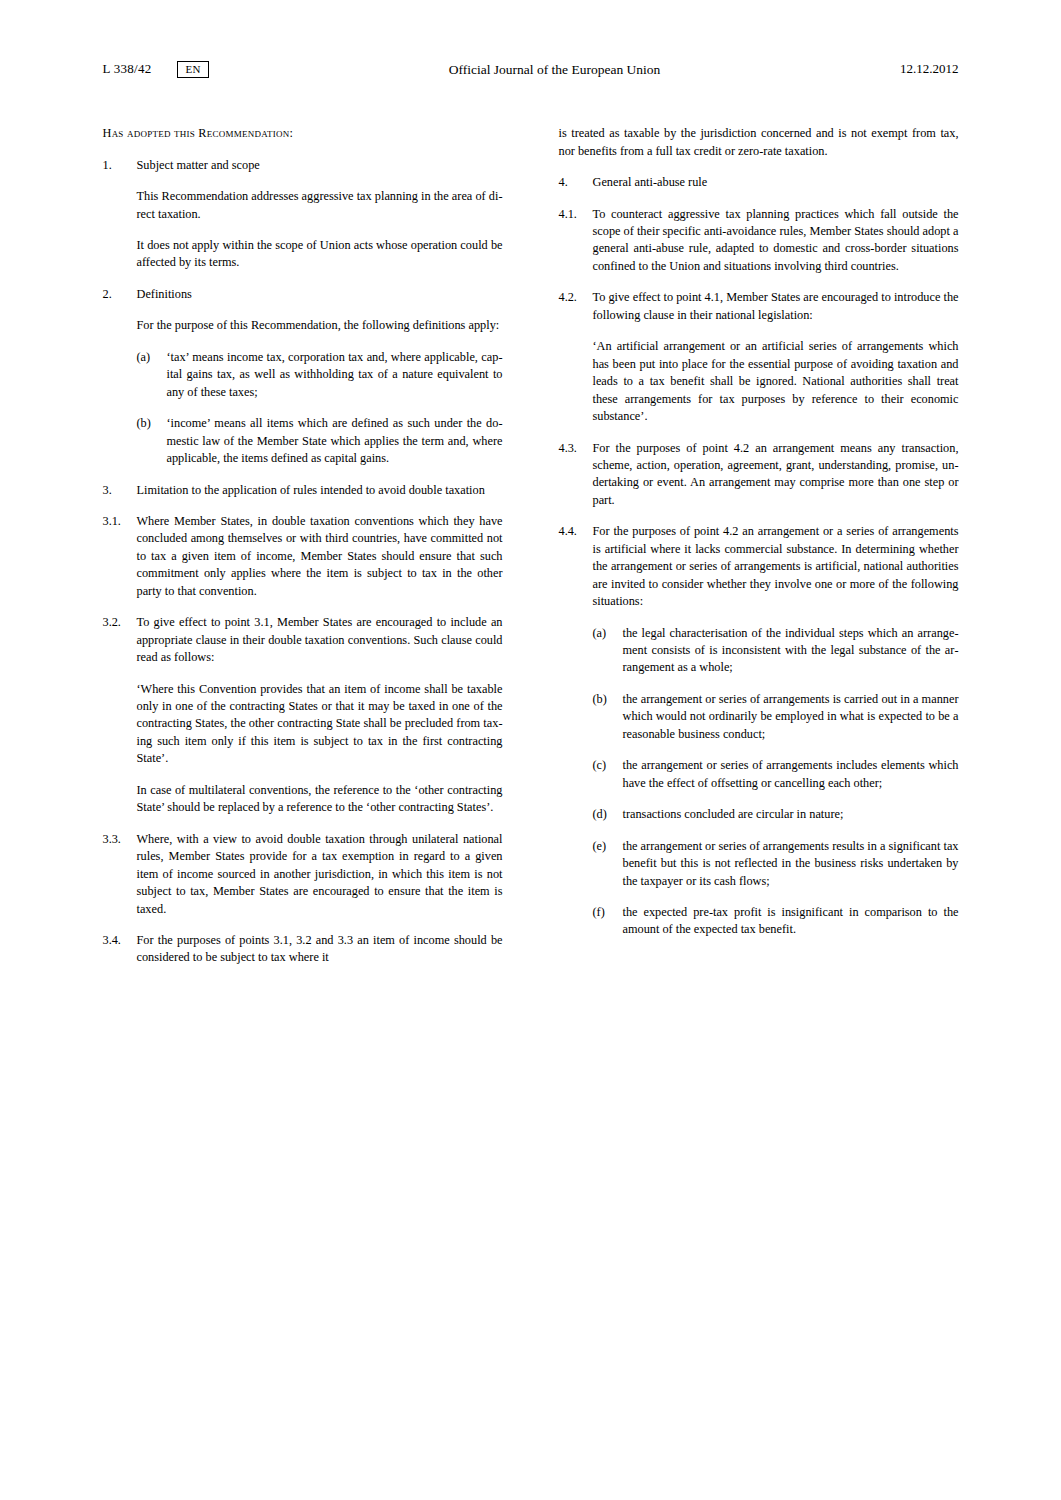L 338/42 EN
Official Journal of the European Union
12.12.2012
Has adopted this Recommendation:
1.
Subject matter and scope
This Recommendation addresses aggressive tax planning in the area of direct taxation.
It does not apply within the scope of Union acts whose operation could be affected by its terms.
2.
Definitions
For the purpose of this Recommendation, the following definitions apply:
(a)
‘tax’ means income tax, corporation tax and, where applicable, capital gains tax, as well as withholding tax of a nature equivalent to any of these taxes;
(b)
‘income’ means all items which are defined as such under the domestic law of the Member State which applies the term and, where applicable, the items defined as capital gains.
3.
Limitation to the application of rules intended to avoid double taxation
3.1.
Where Member States, in double taxation conventions which they have concluded among themselves or with third countries, have committed not to tax a given item of income, Member States should ensure that such commitment only applies where the item is subject to tax in the other party to that convention.
3.2.
To give effect to point 3.1, Member States are encouraged to include an appropriate clause in their double taxation conventions. Such clause could read as follows:
‘Where this Convention provides that an item of income shall be taxable only in one of the contracting States or that it may be taxed in one of the contracting States, the other contracting State shall be precluded from taxing such item only if this item is subject to tax in the first contracting State’.
In case of multilateral conventions, the reference to the ‘other contracting State’ should be replaced by a reference to the ‘other contracting States’.
3.3.
Where, with a view to avoid double taxation through unilateral national rules, Member States provide for a tax exemption in regard to a given item of income sourced in another jurisdiction, in which this item is not subject to tax, Member States are encouraged to ensure that the item is taxed.
3.4.
For the purposes of points 3.1, 3.2 and 3.3 an item of income should be considered to be subject to tax where it
is treated as taxable by the jurisdiction concerned and is not exempt from tax, nor benefits from a full tax credit or zero-rate taxation.
4.
General anti-abuse rule
4.1.
To counteract aggressive tax planning practices which fall outside the scope of their specific anti-avoidance rules, Member States should adopt a general anti-abuse rule, adapted to domestic and cross-border situations confined to the Union and situations involving third countries.
4.2.
To give effect to point 4.1, Member States are encouraged to introduce the following clause in their national legislation:
‘An artificial arrangement or an artificial series of arrangements which has been put into place for the essential purpose of avoiding taxation and leads to a tax benefit shall be ignored. National authorities shall treat these arrangements for tax purposes by reference to their economic substance’.
4.3.
For the purposes of point 4.2 an arrangement means any transaction, scheme, action, operation, agreement, grant, understanding, promise, undertaking or event. An arrangement may comprise more than one step or part.
4.4.
For the purposes of point 4.2 an arrangement or a series of arrangements is artificial where it lacks commercial substance. In determining whether the arrangement or series of arrangements is artificial, national authorities are invited to consider whether they involve one or more of the following situations:
(a)
the legal characterisation of the individual steps which an arrangement consists of is inconsistent with the legal substance of the arrangement as a whole;
(b)
the arrangement or series of arrangements is carried out in a manner which would not ordinarily be employed in what is expected to be a reasonable business conduct;
(c)
the arrangement or series of arrangements includes elements which have the effect of offsetting or cancelling each other;
(d)
transactions concluded are circular in nature;
(e)
the arrangement or series of arrangements results in a significant tax benefit but this is not reflected in the business risks undertaken by the taxpayer or its cash flows;
(f)
the expected pre-tax profit is insignificant in comparison to the amount of the expected tax benefit.